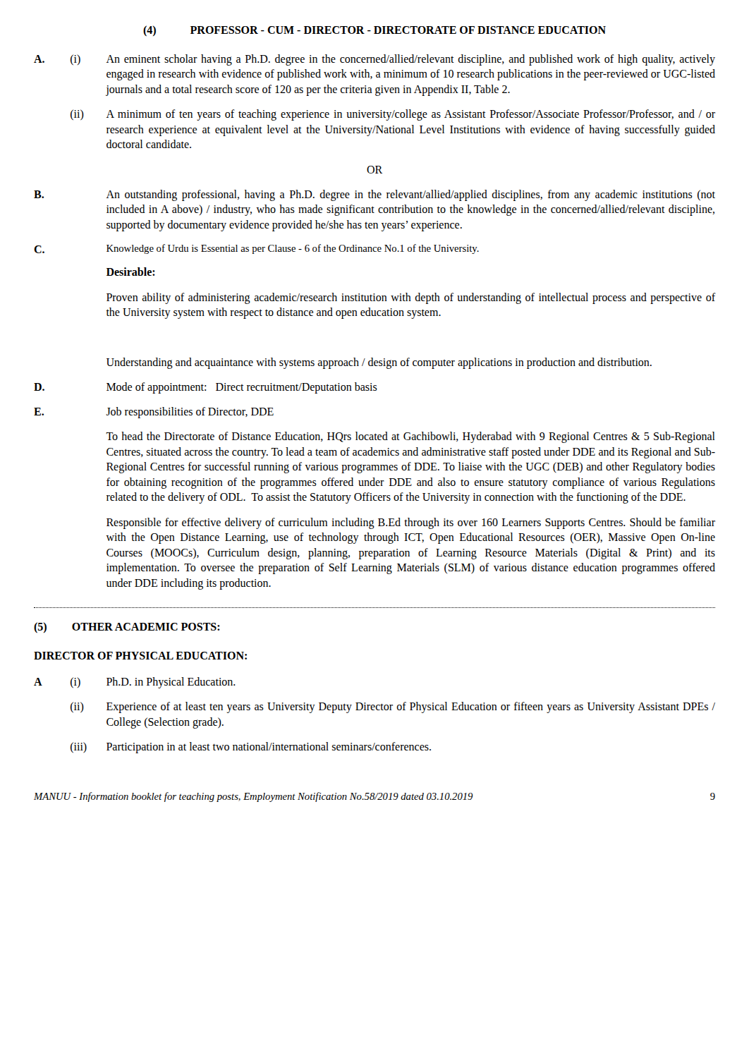(4) PROFESSOR - CUM - DIRECTOR - DIRECTORATE OF DISTANCE EDUCATION
| A. | (i) | An eminent scholar having a Ph.D. degree in the concerned/allied/relevant discipline, and published work of high quality, actively engaged in research with evidence of published work with, a minimum of 10 research publications in the peer-reviewed or UGC-listed journals and a total research score of 120 as per the criteria given in Appendix II, Table 2. |
| | (ii) | A minimum of ten years of teaching experience in university/college as Assistant Professor/Associate Professor/Professor, and / or research experience at equivalent level at the University/National Level Institutions with evidence of having successfully guided doctoral candidate. |
| OR |
| B. | | An outstanding professional, having a Ph.D. degree in the relevant/allied/applied disciplines, from any academic institutions (not included in A above) / industry, who has made significant contribution to the knowledge in the concerned/allied/relevant discipline, supported by documentary evidence provided he/she has ten years’ experience. |
| C. | | Knowledge of Urdu is Essential as per Clause - 6 of the Ordinance No.1 of the University. Desirable: Proven ability of administering academic/research institution with depth of understanding of intellectual process and perspective of the University system with respect to distance and open education system. Understanding and acquaintance with systems approach / design of computer applications in production and distribution. |
| D. | | Mode of appointment: Direct recruitment/Deputation basis |
| E. | | Job responsibilities of Director, DDE To head the Directorate of Distance Education, HQrs located at Gachibowli, Hyderabad with 9 Regional Centres & 5 Sub-Regional Centres, situated across the country. To lead a team of academics and administrative staff posted under DDE and its Regional and Sub-Regional Centres for successful running of various programmes of DDE. To liaise with the UGC (DEB) and other Regulatory bodies for obtaining recognition of the programmes offered under DDE and also to ensure statutory compliance of various Regulations related to the delivery of ODL. To assist the Statutory Officers of the University in connection with the functioning of the DDE. Responsible for effective delivery of curriculum including B.Ed through its over 160 Learners Supports Centres. Should be familiar with the Open Distance Learning, use of technology through ICT, Open Educational Resources (OER), Massive Open On-line Courses (MOOCs), Curriculum design, planning, preparation of Learning Resource Materials (Digital & Print) and its implementation. To oversee the preparation of Self Learning Materials (SLM) of various distance education programmes offered under DDE including its production. |
(5) OTHER ACADEMIC POSTS:
DIRECTOR OF PHYSICAL EDUCATION:
| A | (i) | Ph.D. in Physical Education. |
| | (ii) | Experience of at least ten years as University Deputy Director of Physical Education or fifteen years as University Assistant DPEs / College (Selection grade). |
| | (iii) | Participation in at least two national/international seminars/conferences. |
MANUU - Information booklet for teaching posts, Employment Notification No.58/2019 dated 03.10.2019 9